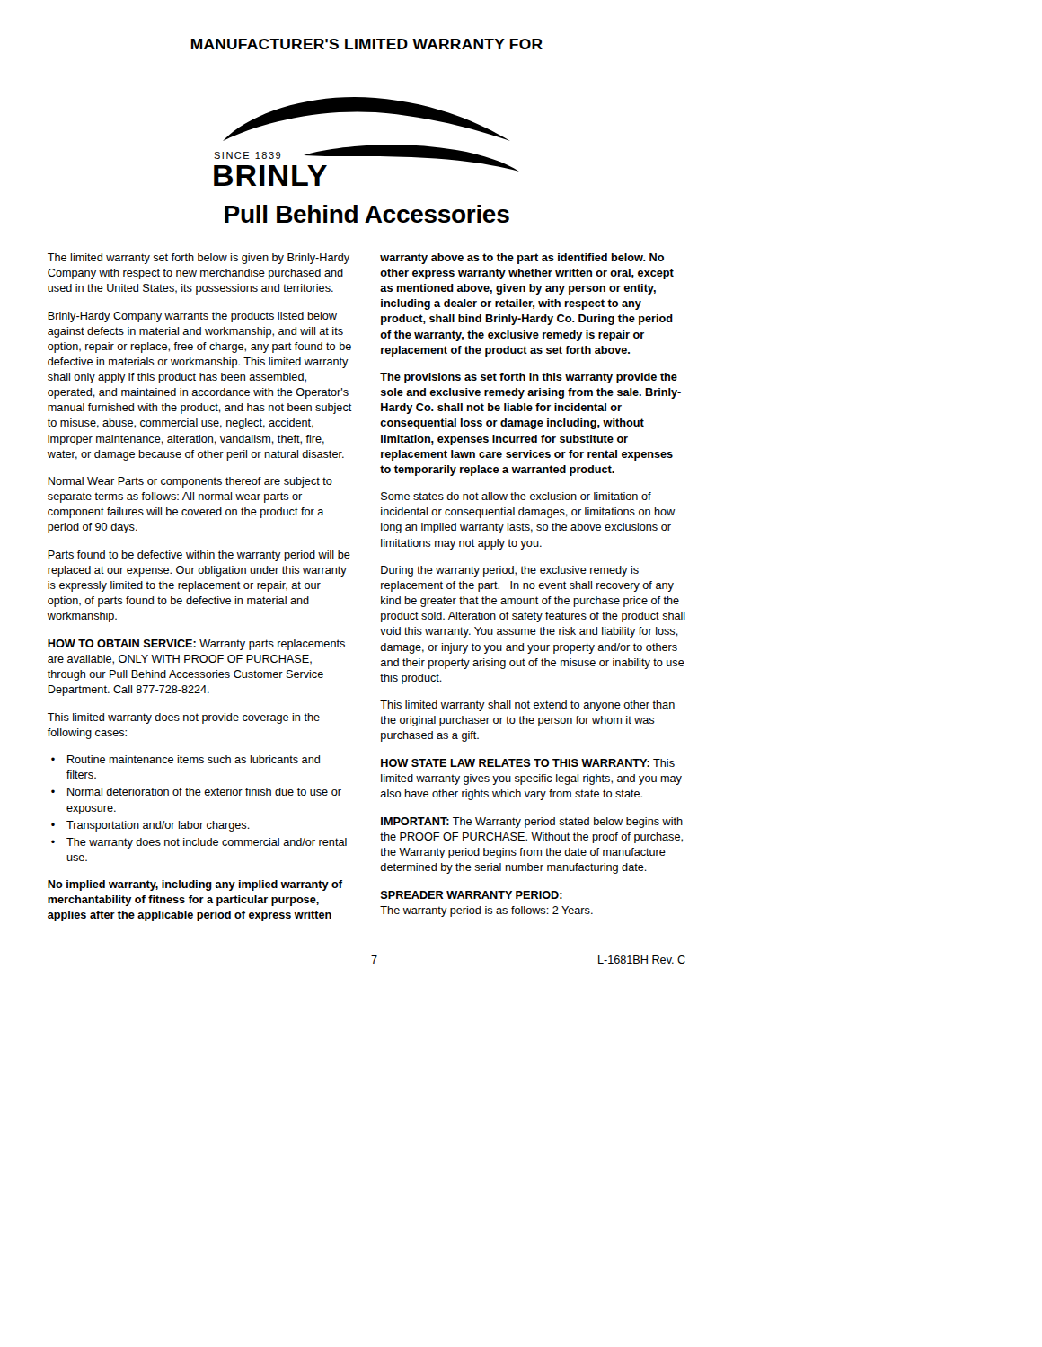MANUFACTURER'S LIMITED WARRANTY FOR
SINCE 1839 BRINLY
Pull Behind Accessories
The limited warranty set forth below is given by Brinly-Hardy Company with respect to new merchandise purchased and used in the United States, its possessions and territories.
Brinly-Hardy Company warrants the products listed below against defects in material and workmanship, and will at its option, repair or replace, free of charge, any part found to be defective in materials or workmanship. This limited warranty shall only apply if this product has been assembled, operated, and maintained in accordance with the Operator's manual furnished with the product, and has not been subject to misuse, abuse, commercial use, neglect, accident, improper maintenance, alteration, vandalism, theft, fire, water, or damage because of other peril or natural disaster.
Normal Wear Parts or components thereof are subject to separate terms as follows: All normal wear parts or component failures will be covered on the product for a period of 90 days.
Parts found to be defective within the warranty period will be replaced at our expense. Our obligation under this warranty is expressly limited to the replacement or repair, at our option, of parts found to be defective in material and workmanship.
HOW TO OBTAIN SERVICE: Warranty parts replacements are available, ONLY WITH PROOF OF PURCHASE, through our Pull Behind Accessories Customer Service Department. Call 877-728-8224.
This limited warranty does not provide coverage in the following cases:
Routine maintenance items such as lubricants and filters.
Normal deterioration of the exterior finish due to use or exposure.
Transportation and/or labor charges.
The warranty does not include commercial and/or rental use.
No implied warranty, including any implied warranty of merchantability of fitness for a particular purpose, applies after the applicable period of express written warranty above as to the part as identified below. No other express warranty whether written or oral, except as mentioned above, given by any person or entity, including a dealer or retailer, with respect to any product, shall bind Brinly-Hardy Co. During the period of the warranty, the exclusive remedy is repair or replacement of the product as set forth above.
The provisions as set forth in this warranty provide the sole and exclusive remedy arising from the sale. Brinly-Hardy Co. shall not be liable for incidental or consequential loss or damage including, without limitation, expenses incurred for substitute or replacement lawn care services or for rental expenses to temporarily replace a warranted product.
Some states do not allow the exclusion or limitation of incidental or consequential damages, or limitations on how long an implied warranty lasts, so the above exclusions or limitations may not apply to you.
During the warranty period, the exclusive remedy is replacement of the part. In no event shall recovery of any kind be greater that the amount of the purchase price of the product sold. Alteration of safety features of the product shall void this warranty. You assume the risk and liability for loss, damage, or injury to you and your property and/or to others and their property arising out of the misuse or inability to use this product.
This limited warranty shall not extend to anyone other than the original purchaser or to the person for whom it was purchased as a gift.
HOW STATE LAW RELATES TO THIS WARRANTY: This limited warranty gives you specific legal rights, and you may also have other rights which vary from state to state.
IMPORTANT: The Warranty period stated below begins with the PROOF OF PURCHASE. Without the proof of purchase, the Warranty period begins from the date of manufacture determined by the serial number manufacturing date.
SPREADER WARRANTY PERIOD:
The warranty period is as follows: 2 Years.
7
L-1681BH Rev. C